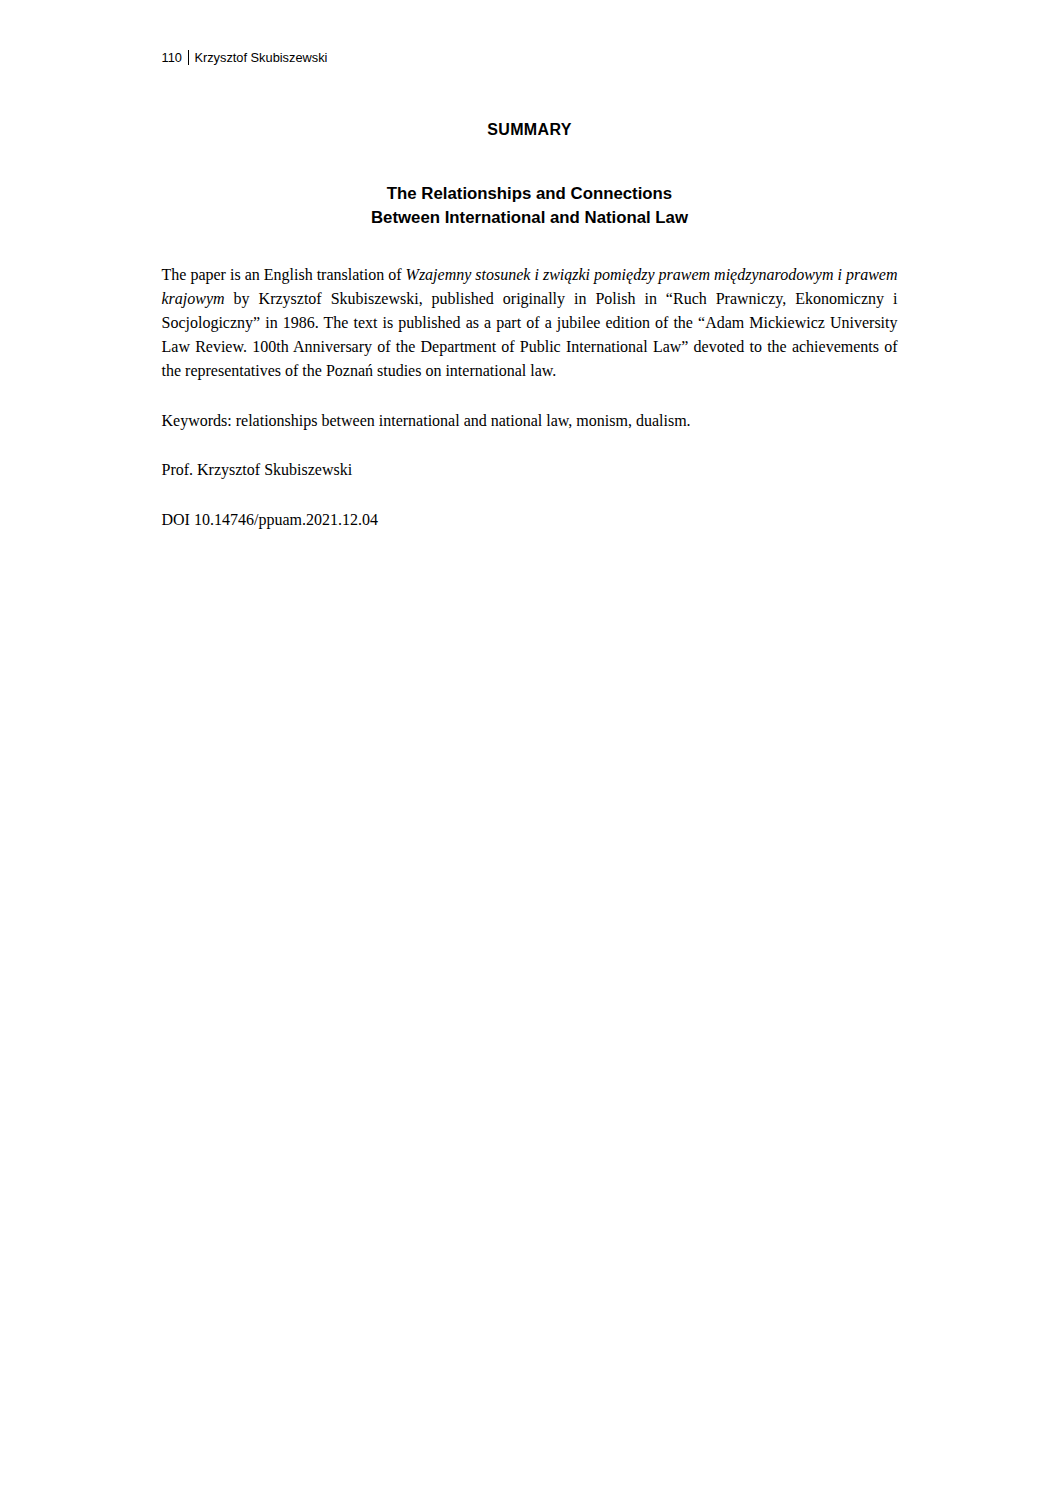110 Krzysztof Skubiszewski
SUMMARY
The Relationships and Connections
Between International and National Law
The paper is an English translation of Wzajemny stosunek i związki pomiędzy prawem międzynarodowym i prawem krajowym by Krzysztof Skubiszewski, published originally in Polish in “Ruch Prawniczy, Ekonomiczny i Socjologiczny” in 1986. The text is published as a part of a jubilee edition of the “Adam Mickiewicz University Law Review. 100th Anniversary of the Department of Public International Law” devoted to the achievements of the representatives of the Poznań studies on international law.
Keywords: relationships between international and national law, monism, dualism.
Prof. Krzysztof Skubiszewski
DOI 10.14746/ppuam.2021.12.04